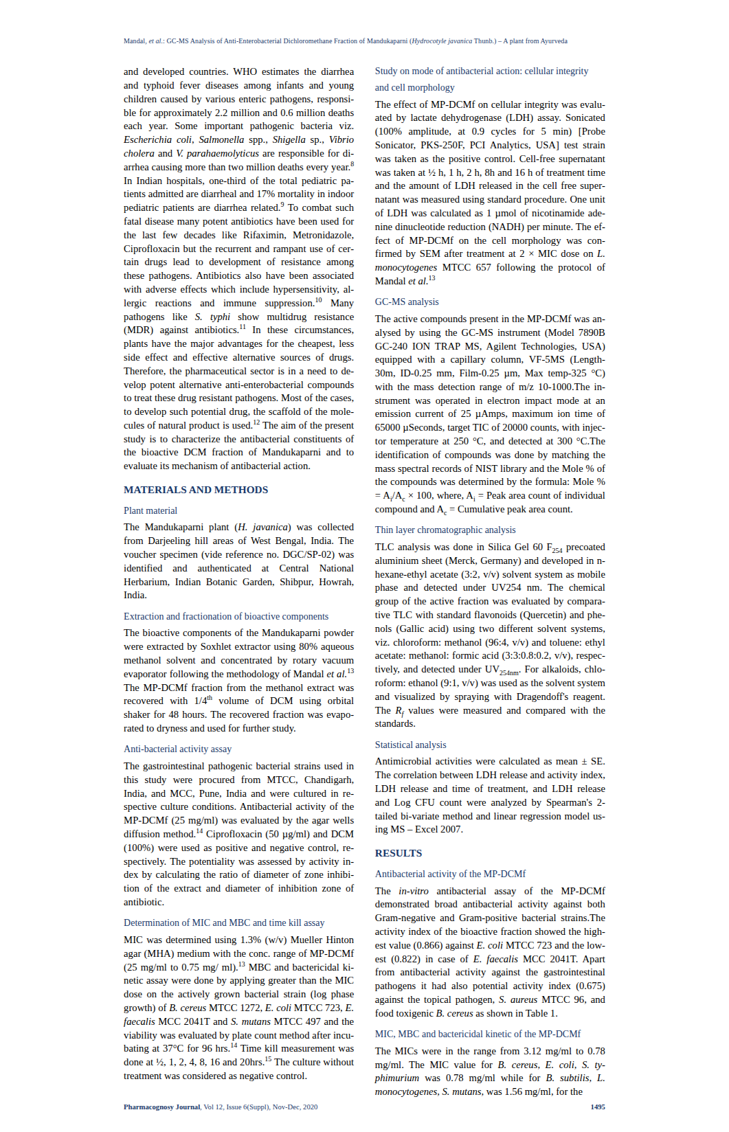Mandal, et al.: GC-MS Analysis of Anti-Enterobacterial Dichloromethane Fraction of Mandukaparni (Hydrocotyle javanica Thunb.) – A plant from Ayurveda
and developed countries. WHO estimates the diarrhea and typhoid fever diseases among infants and young children caused by various enteric pathogens, responsible for approximately 2.2 million and 0.6 million deaths each year. Some important pathogenic bacteria viz. Escherichia coli, Salmonella spp., Shigella sp., Vibrio cholera and V. parahaemolyticus are responsible for diarrhea causing more than two million deaths every year.8 In Indian hospitals, one-third of the total pediatric patients admitted are diarrheal and 17% mortality in indoor pediatric patients are diarrhea related.9 To combat such fatal disease many potent antibiotics have been used for the last few decades like Rifaximin, Metronidazole, Ciprofloxacin but the recurrent and rampant use of certain drugs lead to development of resistance among these pathogens. Antibiotics also have been associated with adverse effects which include hypersensitivity, allergic reactions and immune suppression.10 Many pathogens like S. typhi show multidrug resistance (MDR) against antibiotics.11 In these circumstances, plants have the major advantages for the cheapest, less side effect and effective alternative sources of drugs. Therefore, the pharmaceutical sector is in a need to develop potent alternative anti-enterobacterial compounds to treat these drug resistant pathogens. Most of the cases, to develop such potential drug, the scaffold of the molecules of natural product is used.12 The aim of the present study is to characterize the antibacterial constituents of the bioactive DCM fraction of Mandukaparni and to evaluate its mechanism of antibacterial action.
MATERIALS AND METHODS
Plant material
The Mandukaparni plant (H. javanica) was collected from Darjeeling hill areas of West Bengal, India. The voucher specimen (vide reference no. DGC/SP-02) was identified and authenticated at Central National Herbarium, Indian Botanic Garden, Shibpur, Howrah, India.
Extraction and fractionation of bioactive components
The bioactive components of the Mandukaparni powder were extracted by Soxhlet extractor using 80% aqueous methanol solvent and concentrated by rotary vacuum evaporator following the methodology of Mandal et al.13 The MP-DCMf fraction from the methanol extract was recovered with 1/4th volume of DCM using orbital shaker for 48 hours. The recovered fraction was evaporated to dryness and used for further study.
Anti-bacterial activity assay
The gastrointestinal pathogenic bacterial strains used in this study were procured from MTCC, Chandigarh, India, and MCC, Pune, India and were cultured in respective culture conditions. Antibacterial activity of the MP-DCMf (25 mg/ml) was evaluated by the agar wells diffusion method.14 Ciprofloxacin (50 µg/ml) and DCM (100%) were used as positive and negative control, respectively. The potentiality was assessed by activity index by calculating the ratio of diameter of zone inhibition of the extract and diameter of inhibition zone of antibiotic.
Determination of MIC and MBC and time kill assay
MIC was determined using 1.3% (w/v) Mueller Hinton agar (MHA) medium with the conc. range of MP-DCMf (25 mg/ml to 0.75 mg/ ml).13 MBC and bactericidal kinetic assay were done by applying greater than the MIC dose on the actively grown bacterial strain (log phase growth) of B. cereus MTCC 1272, E. coli MTCC 723, E. faecalis MCC 2041T and S. mutans MTCC 497 and the viability was evaluated by plate count method after incubating at 37°C for 96 hrs.14 Time kill measurement was done at ½, 1, 2, 4, 8, 16 and 20hrs.15 The culture without treatment was considered as negative control.
Study on mode of antibacterial action: cellular integrity
and cell morphology
The effect of MP-DCMf on cellular integrity was evaluated by lactate dehydrogenase (LDH) assay. Sonicated (100% amplitude, at 0.9 cycles for 5 min) [Probe Sonicator, PKS-250F, PCI Analytics, USA] test strain was taken as the positive control. Cell-free supernatant was taken at ½ h, 1 h, 2 h, 8h and 16 h of treatment time and the amount of LDH released in the cell free supernatant was measured using standard procedure. One unit of LDH was calculated as 1 µmol of nicotinamide adenine dinucleotide reduction (NADH) per minute. The effect of MP-DCMf on the cell morphology was confirmed by SEM after treatment at 2 × MIC dose on L. monocytogenes MTCC 657 following the protocol of Mandal et al.13
GC-MS analysis
The active compounds present in the MP-DCMf was analysed by using the GC-MS instrument (Model 7890B GC-240 ION TRAP MS, Agilent Technologies, USA) equipped with a capillary column, VF-5MS (Length-30m, ID-0.25 mm, Film-0.25 µm, Max temp-325 °C) with the mass detection range of m/z 10-1000.The instrument was operated in electron impact mode at an emission current of 25 µAmps, maximum ion time of 65000 µSeconds, target TIC of 20000 counts, with injector temperature at 250 °C, and detected at 300 °C.The identification of compounds was done by matching the mass spectral records of NIST library and the Mole % of the compounds was determined by the formula: Mole % = Ai/Ac × 100, where, Ai = Peak area count of individual compound and Ac = Cumulative peak area count.
Thin layer chromatographic analysis
TLC analysis was done in Silica Gel 60 F254 precoated aluminium sheet (Merck, Germany) and developed in n-hexane-ethyl acetate (3:2, v/v) solvent system as mobile phase and detected under UV254 nm. The chemical group of the active fraction was evaluated by comparative TLC with standard flavonoids (Quercetin) and phenols (Gallic acid) using two different solvent systems, viz. chloroform: methanol (96:4, v/v) and toluene: ethyl acetate: methanol: formic acid (3:3:0.8:0.2, v/v), respectively, and detected under UV254nm. For alkaloids, chloroform: ethanol (9:1, v/v) was used as the solvent system and visualized by spraying with Dragendoff's reagent. The Rf values were measured and compared with the standards.
Statistical analysis
Antimicrobial activities were calculated as mean ± SE. The correlation between LDH release and activity index, LDH release and time of treatment, and LDH release and Log CFU count were analyzed by Spearman's 2-tailed bi-variate method and linear regression model using MS – Excel 2007.
RESULTS
Antibacterial activity of the MP-DCMf
The in-vitro antibacterial assay of the MP-DCMf demonstrated broad antibacterial activity against both Gram-negative and Gram-positive bacterial strains.The activity index of the bioactive fraction showed the highest value (0.866) against E. coli MTCC 723 and the lowest (0.822) in case of E. faecalis MCC 2041T. Apart from antibacterial activity against the gastrointestinal pathogens it had also potential activity index (0.675) against the topical pathogen, S. aureus MTCC 96, and food toxigenic B. cereus as shown in Table 1.
MIC, MBC and bactericidal kinetic of the MP-DCMf
The MICs were in the range from 3.12 mg/ml to 0.78 mg/ml. The MIC value for B. cereus, E. coli, S. typhimurium was 0.78 mg/ml while for B. subtilis, L. monocytogenes, S. mutans, was 1.56 mg/ml, for the
Pharmacognosy Journal, Vol 12, Issue 6(Suppl), Nov-Dec, 2020
1495